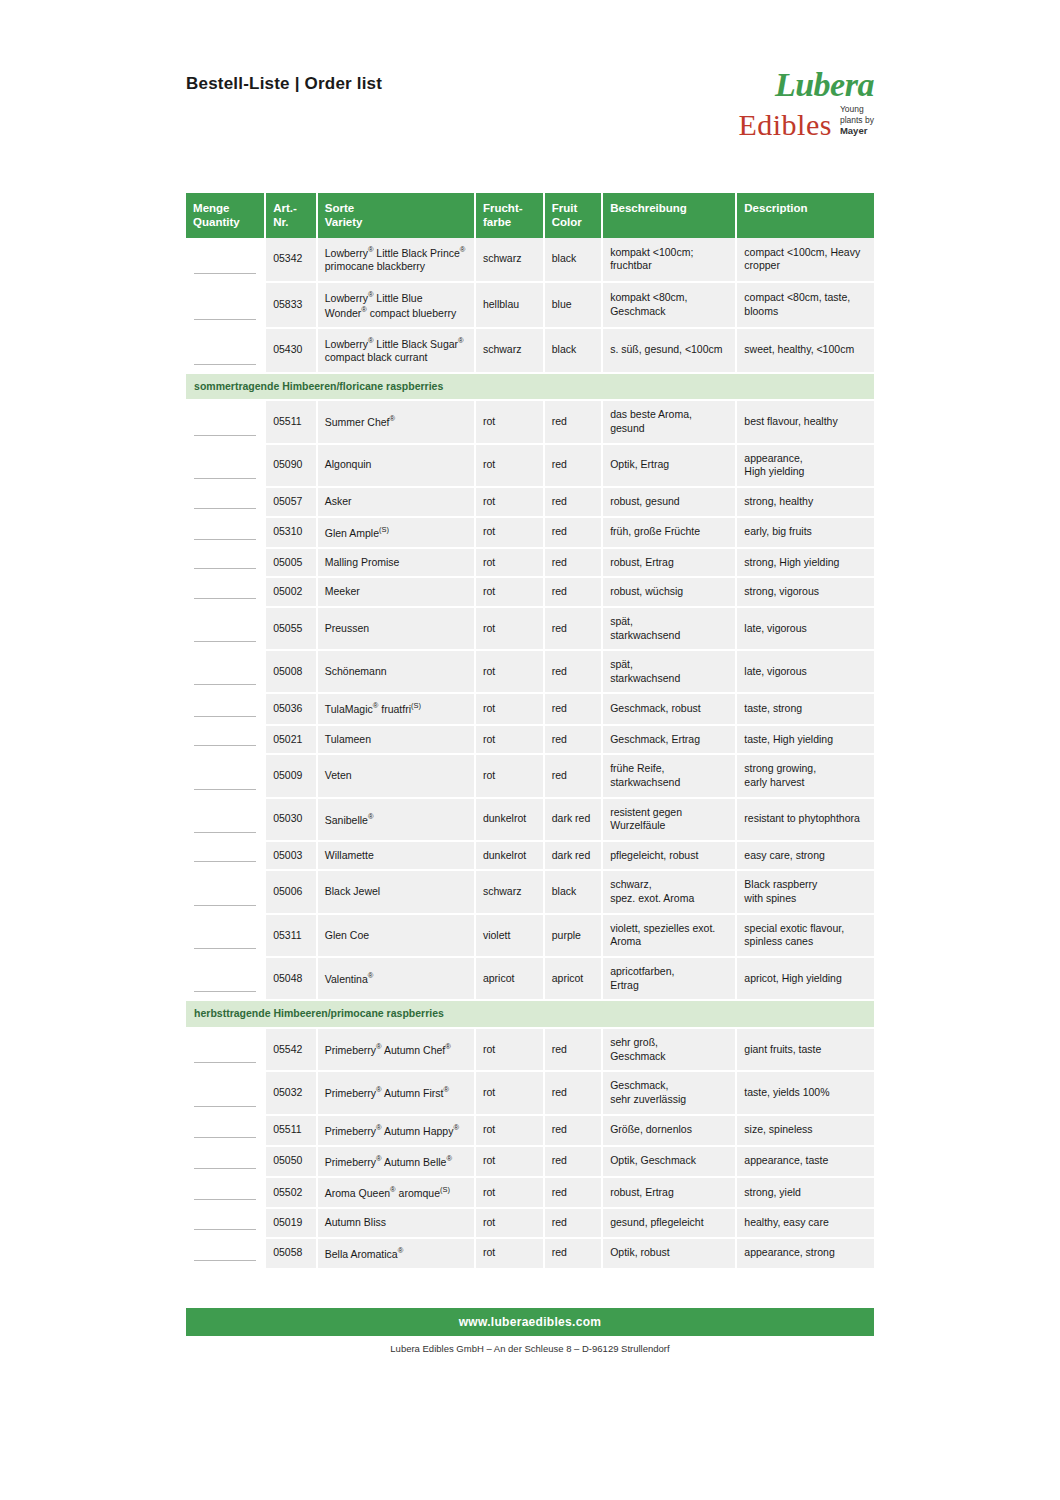Bestell-Liste | Order list
Lubera
Edibles
Young
plants by
Mayer
| Menge Quantity | Art.- Nr. | Sorte Variety | Frucht- farbe | Fruit Color | Beschreibung | Description |
| --- | --- | --- | --- | --- | --- | --- |
| | 05342 | Lowberry ® Little Black Prince ® primocane blackberry | schwarz | black | kompakt <100cm; fruchtbar | compact <100cm, Heavy cropper |
| | 05833 | Lowberry ® Little Blue Wonder ® compact blueberry | hellblau | blue | kompakt <80cm, Geschmack | compact <80cm, taste, blooms |
| | 05430 | Lowberry ® Little Black Sugar ® compact black currant | schwarz | black | s. süß, gesund, <100cm | sweet, healthy, <100cm |
| sommertragende Himbeeren/floricane raspberries |
| | 05511 | Summer Chef ® | rot | red | das beste Aroma, gesund | best flavour, healthy |
| | 05090 | Algonquin | rot | red | Optik, Ertrag | appearance, High yielding |
| | 05057 | Asker | rot | red | robust, gesund | strong, healthy |
| | 05310 | Glen Ample (S) | rot | red | früh, große Früchte | early, big fruits |
| | 05005 | Malling Promise | rot | red | robust, Ertrag | strong, High yielding |
| | 05002 | Meeker | rot | red | robust, wüchsig | strong, vigorous |
| | 05055 | Preussen | rot | red | spät, starkwachsend | late, vigorous |
| | 05008 | Schönemann | rot | red | spät, starkwachsend | late, vigorous |
| | 05036 | TulaMagic ® fruatfri (S) | rot | red | Geschmack, robust | taste, strong |
| | 05021 | Tulameen | rot | red | Geschmack, Ertrag | taste, High yielding |
| | 05009 | Veten | rot | red | frühe Reife, starkwachsend | strong growing, early harvest |
| | 05030 | Sanibelle ® | dunkelrot | dark red | resistent gegen Wurzelfäule | resistant to phytophthora |
| | 05003 | Willamette | dunkelrot | dark red | pflegeleicht, robust | easy care, strong |
| | 05006 | Black Jewel | schwarz | black | schwarz, spez. exot. Aroma | Black raspberry with spines |
| | 05311 | Glen Coe | violett | purple | violett, spezielles exot. Aroma | special exotic flavour, spinless canes |
| | 05048 | Valentina ® | apricot | apricot | apricotfarben, Ertrag | apricot, High yielding |
| herbsttragende Himbeeren/primocane raspberries |
| | 05542 | Primeberry ® Autumn Chef ® | rot | red | sehr groß, Geschmack | giant fruits, taste |
| | 05032 | Primeberry ® Autumn First ® | rot | red | Geschmack, sehr zuverlässig | taste, yields 100% |
| | 05511 | Primeberry ® Autumn Happy ® | rot | red | Größe, dornenlos | size, spineless |
| | 05050 | Primeberry ® Autumn Belle ® | rot | red | Optik, Geschmack | appearance, taste |
| | 05502 | Aroma Queen ® aromque (S) | rot | red | robust, Ertrag | strong, yield |
| | 05019 | Autumn Bliss | rot | red | gesund, pflegeleicht | healthy, easy care |
| | 05058 | Bella Aromatica ® | rot | red | Optik, robust | appearance, strong |
www.luberaedibles.com
Lubera Edibles GmbH – An der Schleuse 8 – D-96129 Strullendorf